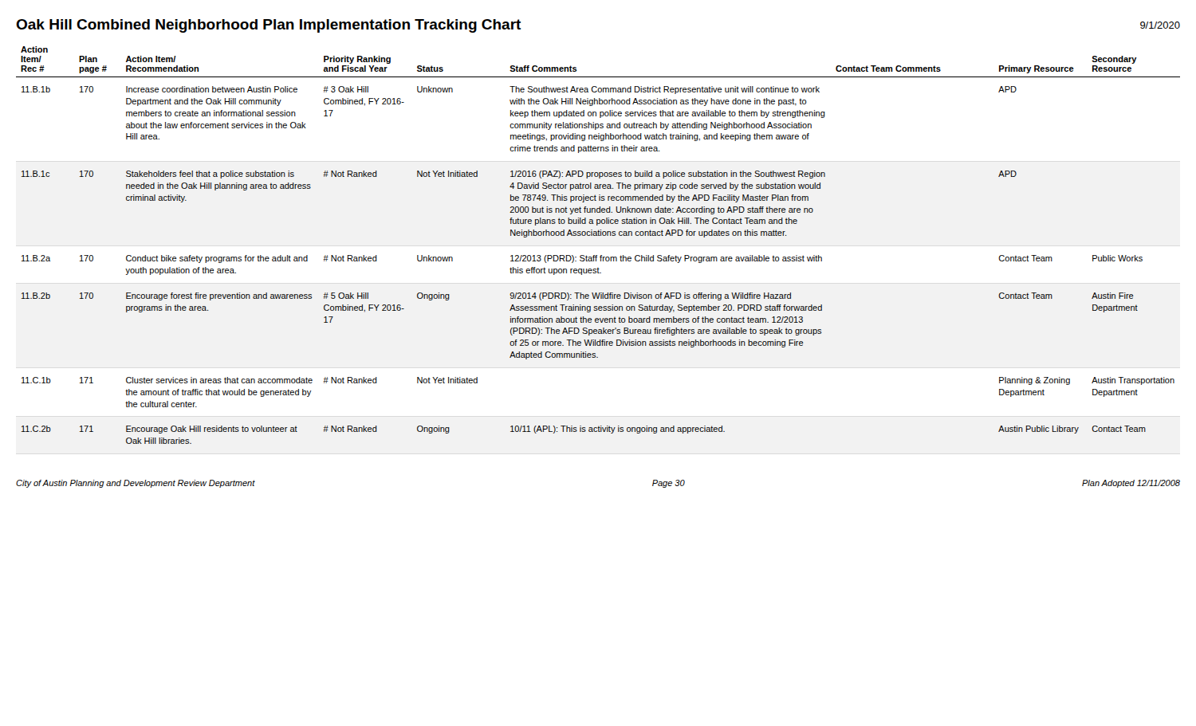Oak Hill Combined Neighborhood Plan Implementation Tracking Chart
9/1/2020
| Action Item/ Rec # | Plan page # | Action Item/ Recommendation | Priority Ranking and Fiscal Year | Status | Staff Comments | Contact Team Comments | Primary Resource | Secondary Resource |
| --- | --- | --- | --- | --- | --- | --- | --- | --- |
| 11.B.1b | 170 | Increase coordination between Austin Police Department and the Oak Hill community members to create an informational session about the law enforcement services in the Oak Hill area. | # 3 Oak Hill Combined, FY 2016-17 | Unknown | The Southwest Area Command District Representative unit will continue to work with the Oak Hill Neighborhood Association as they have done in the past, to keep them updated on police services that are available to them by strengthening community relationships and outreach by attending Neighborhood Association meetings, providing neighborhood watch training, and keeping them aware of crime trends and patterns in their area. | | APD | |
| 11.B.1c | 170 | Stakeholders feel that a police substation is needed in the Oak Hill planning area to address criminal activity. | # Not Ranked | Not Yet Initiated | 1/2016 (PAZ): APD proposes to build a police substation in the Southwest Region 4 David Sector patrol area. The primary zip code served by the substation would be 78749. This project is recommended by the APD Facility Master Plan from 2000 but is not yet funded. Unknown date: According to APD staff there are no future plans to build a police station in Oak Hill. The Contact Team and the Neighborhood Associations can contact APD for updates on this matter. | | APD | |
| 11.B.2a | 170 | Conduct bike safety programs for the adult and youth population of the area. | # Not Ranked | Unknown | 12/2013 (PDRD): Staff from the Child Safety Program are available to assist with this effort upon request. | | Contact Team | Public Works |
| 11.B.2b | 170 | Encourage forest fire prevention and awareness programs in the area. | # 5 Oak Hill Combined, FY 2016-17 | Ongoing | 9/2014 (PDRD): The Wildfire Divison of AFD is offering a Wildfire Hazard Assessment Training session on Saturday, September 20. PDRD staff forwarded information about the event to board members of the contact team. 12/2013 (PDRD): The AFD Speaker's Bureau firefighters are available to speak to groups of 25 or more. The Wildfire Division assists neighborhoods in becoming Fire Adapted Communities. | | Contact Team | Austin Fire Department |
| 11.C.1b | 171 | Cluster services in areas that can accommodate the amount of traffic that would be generated by the cultural center. | # Not Ranked | Not Yet Initiated | | | Planning & Zoning Department | Austin Transportation Department |
| 11.C.2b | 171 | Encourage Oak Hill residents to volunteer at Oak Hill libraries. | # Not Ranked | Ongoing | 10/11 (APL): This is activity is ongoing and appreciated. | | Austin Public Library | Contact Team |
City of Austin Planning and Development Review Department Page 30 Plan Adopted 12/11/2008